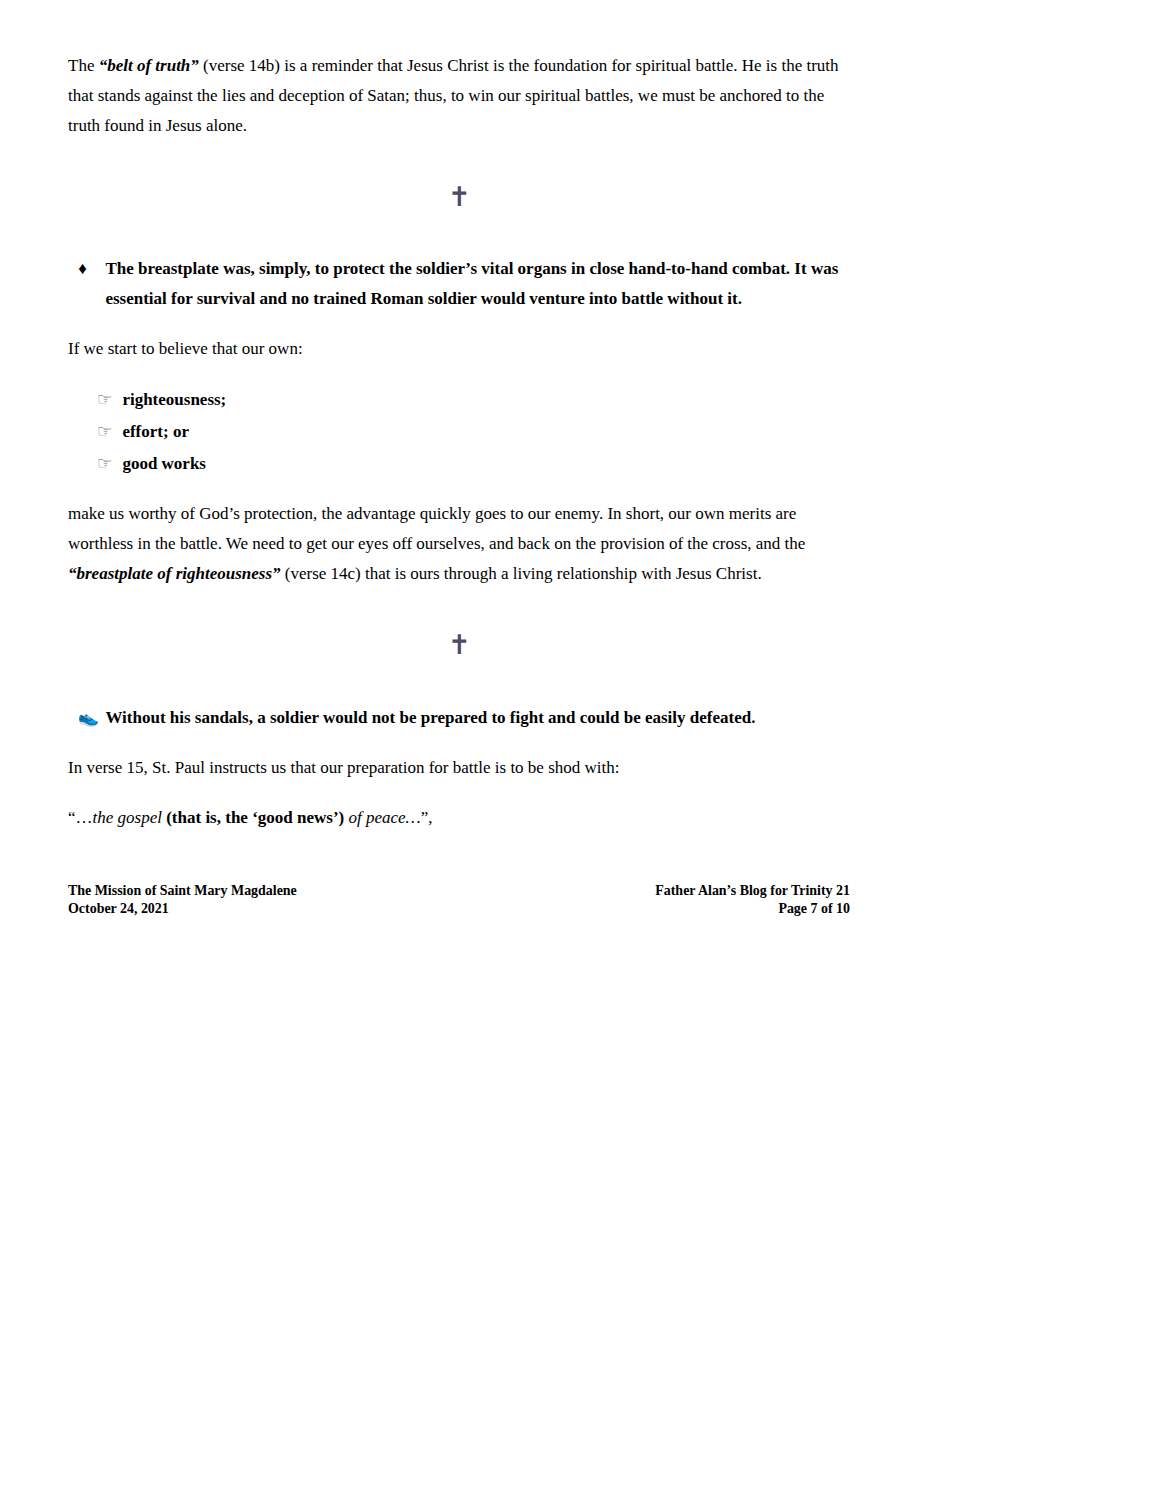The “belt of truth” (verse 14b) is a reminder that Jesus Christ is the foundation for spiritual battle. He is the truth that stands against the lies and deception of Satan; thus, to win our spiritual battles, we must be anchored to the truth found in Jesus alone.
✝
♦ The breastplate was, simply, to protect the soldier’s vital organs in close hand-to-hand combat. It was essential for survival and no trained Roman soldier would venture into battle without it.
If we start to believe that our own:
☞righteousness;
☞effort; or
☞good works
make us worthy of God’s protection, the advantage quickly goes to our enemy. In short, our own merits are worthless in the battle. We need to get our eyes off ourselves, and back on the provision of the cross, and the “breastplate of righteousness” (verse 14c) that is ours through a living relationship with Jesus Christ.
✝
👟 Without his sandals, a soldier would not be prepared to fight and could be easily defeated.
In verse 15, St. Paul instructs us that our preparation for battle is to be shod with:
“…the gospel (that is, the ‘good news’) of peace…”,
The Mission of Saint Mary Magdalene
October 24, 2021
Father Alan’s Blog for Trinity 21
Page 7 of 10